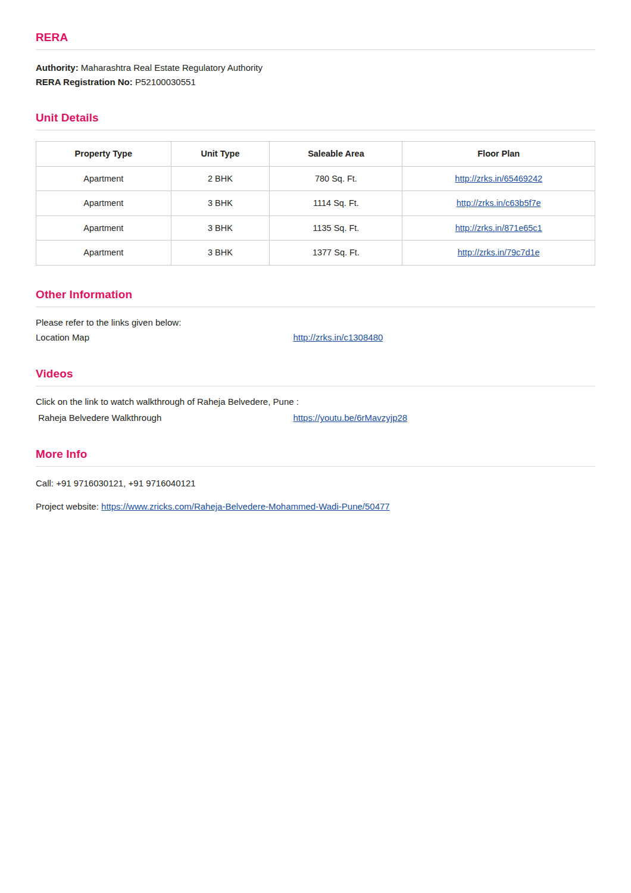RERA
Authority: Maharashtra Real Estate Regulatory Authority
RERA Registration No: P52100030551
Unit Details
Unit details for Raheja Belvedere
| Property Type | Unit Type | Saleable Area | Floor Plan |
| --- | --- | --- | --- |
| Apartment | 2 BHK | 780 Sq. Ft. | http://zrks.in/65469242 |
| Apartment | 3 BHK | 1114 Sq. Ft. | http://zrks.in/c63b5f7e |
| Apartment | 3 BHK | 1135 Sq. Ft. | http://zrks.in/871e65c1 |
| Apartment | 3 BHK | 1377 Sq. Ft. | http://zrks.in/79c7d1e |
Other Information
Please refer to the links given below:
Location Map http://zrks.in/c1308480
Videos
Click on the link to watch walkthrough of Raheja Belvedere, Pune :
Raheja Belvedere Walkthrough https://youtu.be/6rMavzyjp28
More Info
Call: +91 9716030121, +91 9716040121
Project website: https://www.zricks.com/Raheja-Belvedere-Mohammed-Wadi-Pune/50477